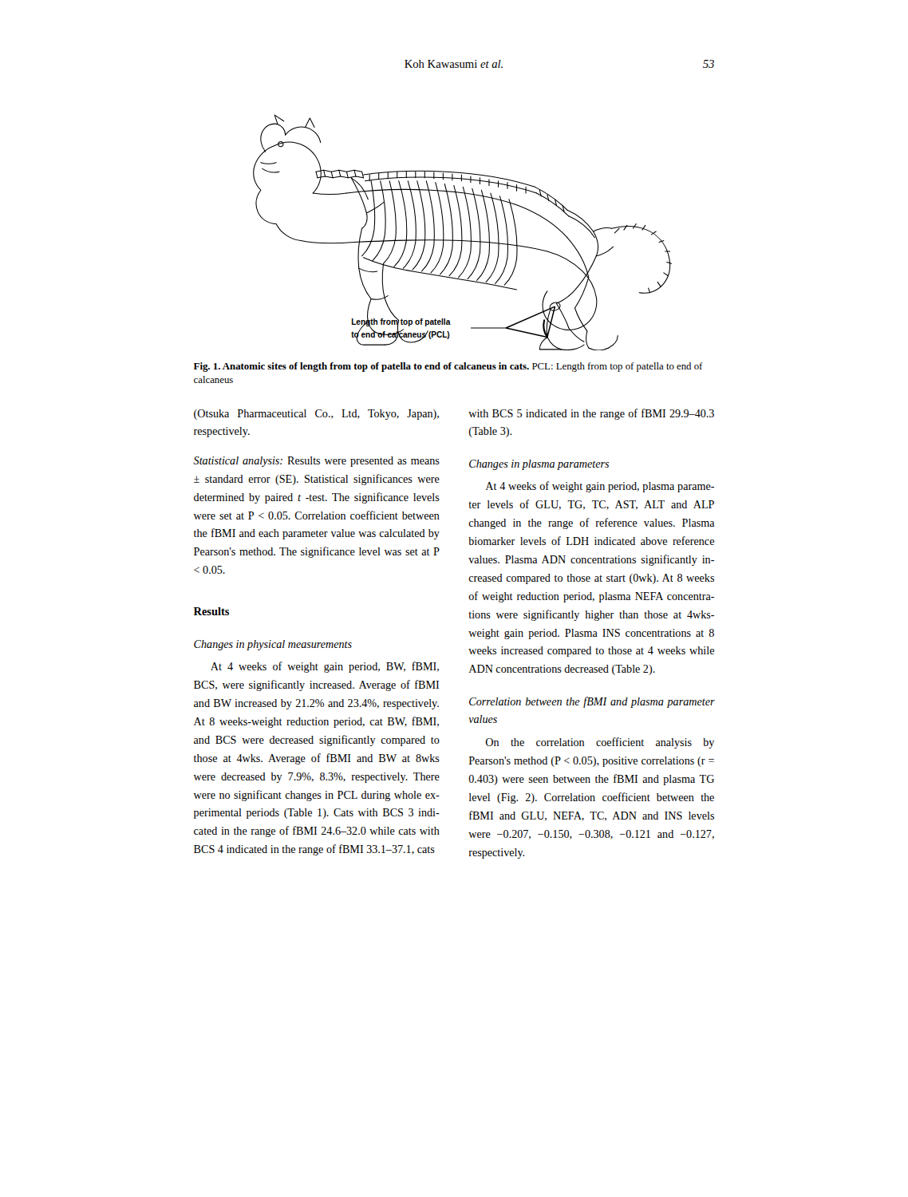Koh Kawasumi et al. 53
Length from top of patella to end of calcaneus (PCL)
Fig. 1. Anatomic sites of length from top of patella to end of calcaneus in cats. PCL: Length from top of patella to end of calcaneus
(Otsuka Pharmaceutical Co., Ltd, Tokyo, Japan), respectively.
Statistical analysis: Results were presented as means ± standard error (SE). Statistical significances were determined by paired t -test. The significance levels were set at P < 0.05. Correlation coefficient between the fBMI and each parameter value was calculated by Pearson's method. The significance level was set at P < 0.05.
Results
Changes in physical measurements
At 4 weeks of weight gain period, BW, fBMI, BCS, were significantly increased. Average of fBMI and BW increased by 21.2% and 23.4%, respectively. At 8 weeks-weight reduction period, cat BW, fBMI, and BCS were decreased significantly compared to those at 4wks. Average of fBMI and BW at 8wks were decreased by 7.9%, 8.3%, respectively. There were no significant changes in PCL during whole experimental periods (Table 1). Cats with BCS 3 indicated in the range of fBMI 24.6–32.0 while cats with BCS 4 indicated in the range of fBMI 33.1–37.1, cats
with BCS 5 indicated in the range of fBMI 29.9–40.3 (Table 3).
Changes in plasma parameters
At 4 weeks of weight gain period, plasma parameter levels of GLU, TG, TC, AST, ALT and ALP changed in the range of reference values. Plasma biomarker levels of LDH indicated above reference values. Plasma ADN concentrations significantly increased compared to those at start (0wk). At 8 weeks of weight reduction period, plasma NEFA concentrations were significantly higher than those at 4wks-weight gain period. Plasma INS concentrations at 8 weeks increased compared to those at 4 weeks while ADN concentrations decreased (Table 2).
Correlation between the fBMI and plasma parameter values
On the correlation coefficient analysis by Pearson's method (P < 0.05), positive correlations (r = 0.403) were seen between the fBMI and plasma TG level (Fig. 2). Correlation coefficient between the fBMI and GLU, NEFA, TC, ADN and INS levels were −0.207, −0.150, −0.308, −0.121 and −0.127, respectively.